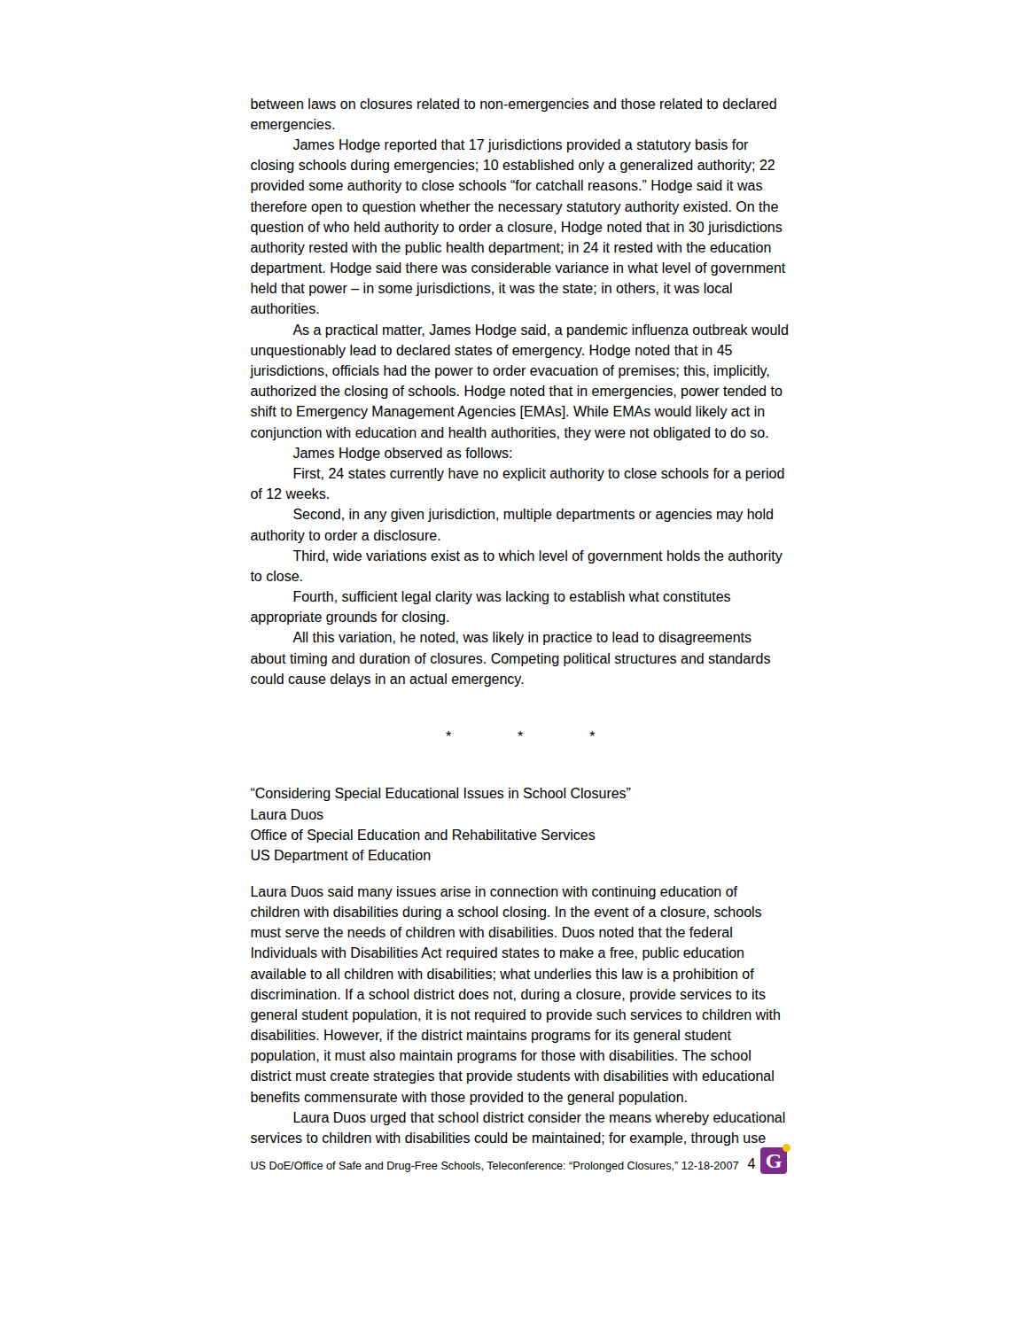between laws on closures related to non-emergencies and those related to declared emergencies.
James Hodge reported that 17 jurisdictions provided a statutory basis for closing schools during emergencies; 10 established only a generalized authority; 22 provided some authority to close schools “for catchall reasons.” Hodge said it was therefore open to question whether the necessary statutory authority existed. On the question of who held authority to order a closure, Hodge noted that in 30 jurisdictions authority rested with the public health department; in 24 it rested with the education department. Hodge said there was considerable variance in what level of government held that power – in some jurisdictions, it was the state; in others, it was local authorities.
As a practical matter, James Hodge said, a pandemic influenza outbreak would unquestionably lead to declared states of emergency. Hodge noted that in 45 jurisdictions, officials had the power to order evacuation of premises; this, implicitly, authorized the closing of schools. Hodge noted that in emergencies, power tended to shift to Emergency Management Agencies [EMAs]. While EMAs would likely act in conjunction with education and health authorities, they were not obligated to do so.
James Hodge observed as follows:
First, 24 states currently have no explicit authority to close schools for a period of 12 weeks.
Second, in any given jurisdiction, multiple departments or agencies may hold authority to order a disclosure.
Third, wide variations exist as to which level of government holds the authority to close.
Fourth, sufficient legal clarity was lacking to establish what constitutes appropriate grounds for closing.
All this variation, he noted, was likely in practice to lead to disagreements about timing and duration of closures. Competing political structures and standards could cause delays in an actual emergency.
* * *
“Considering Special Educational Issues in School Closures”
Laura Duos
Office of Special Education and Rehabilitative Services
US Department of Education
Laura Duos said many issues arise in connection with continuing education of children with disabilities during a school closing. In the event of a closure, schools must serve the needs of children with disabilities. Duos noted that the federal Individuals with Disabilities Act required states to make a free, public education available to all children with disabilities; what underlies this law is a prohibition of discrimination. If a school district does not, during a closure, provide services to its general student population, it is not required to provide such services to children with disabilities. However, if the district maintains programs for its general student population, it must also maintain programs for those with disabilities. The school district must create strategies that provide students with disabilities with educational benefits commensurate with those provided to the general population.
Laura Duos urged that school district consider the means whereby educational services to children with disabilities could be maintained; for example, through use
US DoE/Office of Safe and Drug-Free Schools, Teleconference: “Prolonged Closures,” 12-18-2007
4
G